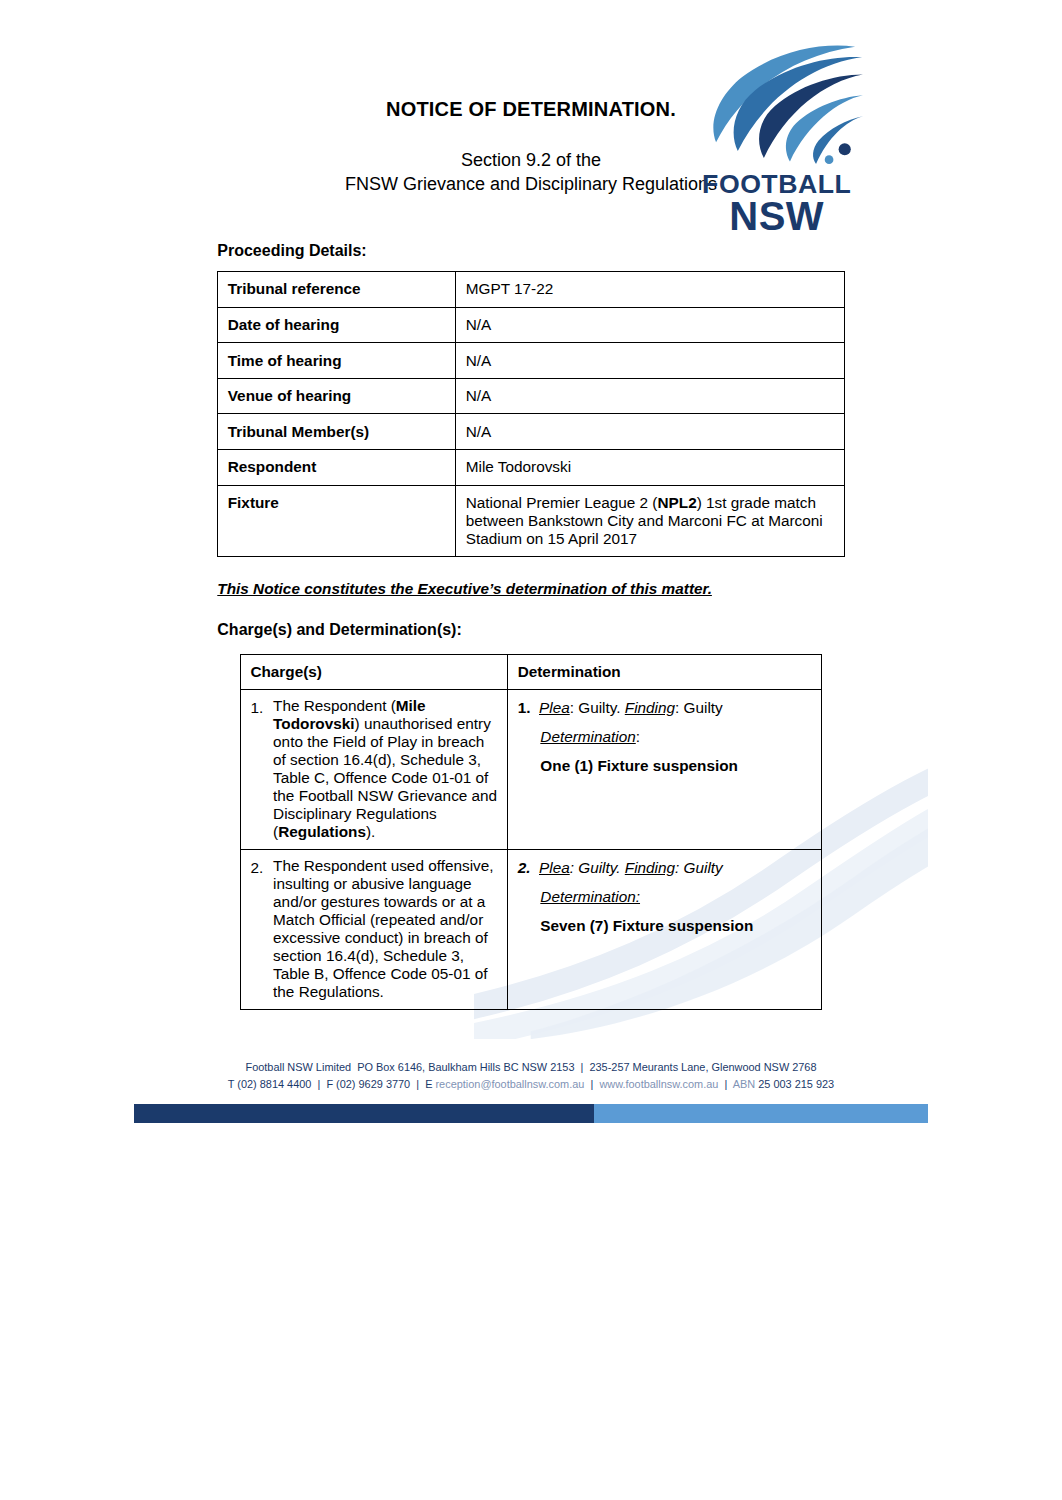FOOTBALL
NSW
NOTICE OF DETERMINATION.
Section 9.2 of the
FNSW Grievance and Disciplinary Regulations
Proceeding Details:
| Tribunal reference | MGPT 17-22 |
| Date of hearing | N/A |
| Time of hearing | N/A |
| Venue of hearing | N/A |
| Tribunal Member(s) | N/A |
| Respondent | Mile Todorovski |
| Fixture | National Premier League 2 ( NPL2 ) 1st grade match between Bankstown City and Marconi FC at Marconi Stadium on 15 April 2017 |
This Notice constitutes the Executive’s determination of this matter.
Charge(s) and Determination(s):
| Charge(s) | Determination |
| --- | --- |
| 1. The Respondent ( Mile Todorovski ) unauthorised entry onto the Field of Play in breach of section 16.4(d), Schedule 3, Table C, Offence Code 01-01 of the Football NSW Grievance and Disciplinary Regulations ( Regulations ). | 1. Plea : Guilty. Finding : Guilty Determination : One (1) Fixture suspension |
| 2. The Respondent used offensive, insulting or abusive language and/or gestures towards or at a Match Official (repeated and/or excessive conduct) in breach of section 16.4(d), Schedule 3, Table B, Offence Code 05-01 of the Regulations. | 2. Plea : Guilty. Finding : Guilty Determination: Seven (7) Fixture suspension |
Football NSW Limited PO Box 6146, Baulkham Hills BC NSW 2153 | 235-257 Meurants Lane, Glenwood NSW 2768
T (02) 8814 4400 | F (02) 9629 3770 | E reception@footballnsw.com.au | www.footballnsw.com.au | ABN 25 003 215 923